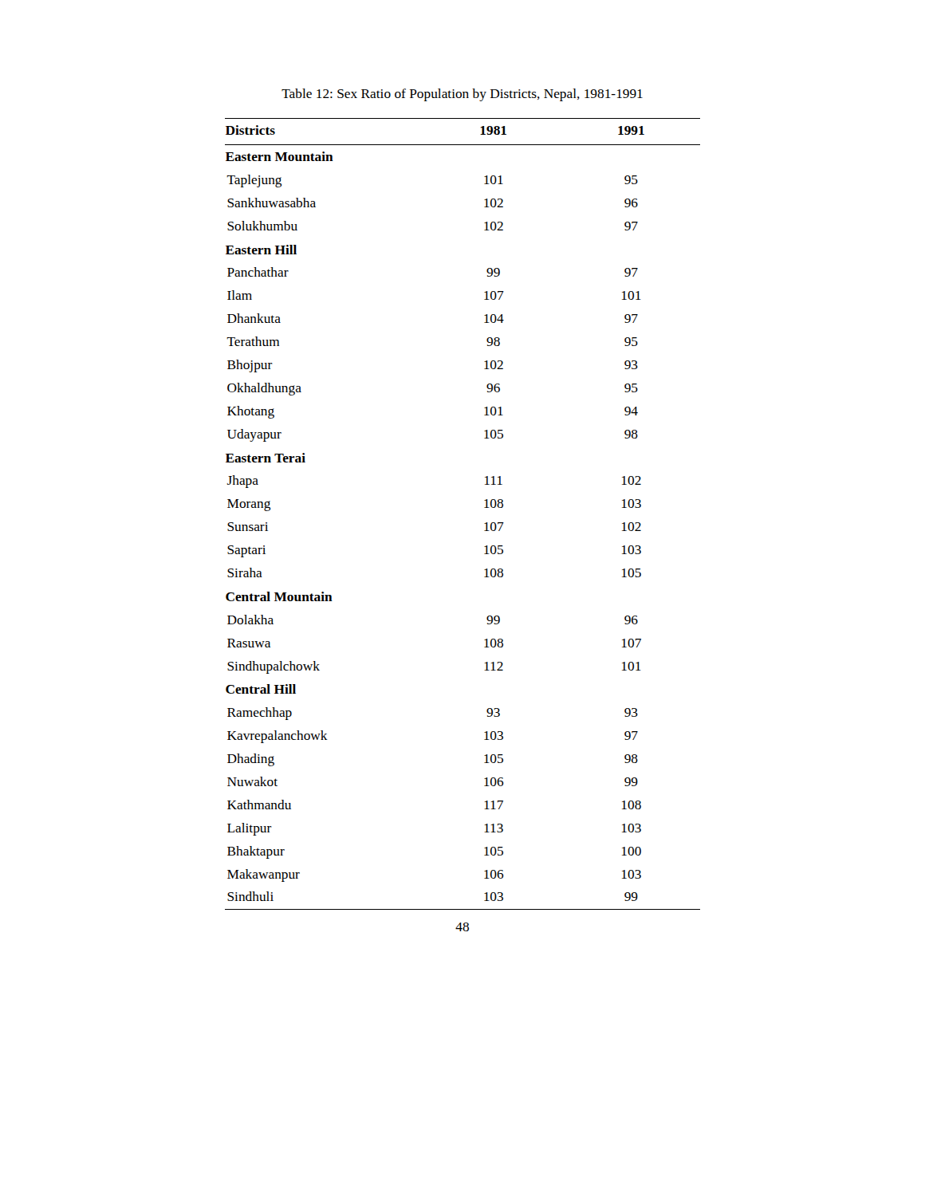Table 12: Sex Ratio of Population by Districts, Nepal, 1981-1991
| Districts | 1981 | 1991 |
| --- | --- | --- |
| Eastern Mountain |
| Taplejung | 101 | 95 |
| Sankhuwasabha | 102 | 96 |
| Solukhumbu | 102 | 97 |
| Eastern Hill |
| Panchathar | 99 | 97 |
| Ilam | 107 | 101 |
| Dhankuta | 104 | 97 |
| Terathum | 98 | 95 |
| Bhojpur | 102 | 93 |
| Okhaldhunga | 96 | 95 |
| Khotang | 101 | 94 |
| Udayapur | 105 | 98 |
| Eastern Terai |
| Jhapa | 111 | 102 |
| Morang | 108 | 103 |
| Sunsari | 107 | 102 |
| Saptari | 105 | 103 |
| Siraha | 108 | 105 |
| Central Mountain |
| Dolakha | 99 | 96 |
| Rasuwa | 108 | 107 |
| Sindhupalchowk | 112 | 101 |
| Central Hill |
| Ramechhap | 93 | 93 |
| Kavrepalanchowk | 103 | 97 |
| Dhading | 105 | 98 |
| Nuwakot | 106 | 99 |
| Kathmandu | 117 | 108 |
| Lalitpur | 113 | 103 |
| Bhaktapur | 105 | 100 |
| Makawanpur | 106 | 103 |
| Sindhuli | 103 | 99 |
48